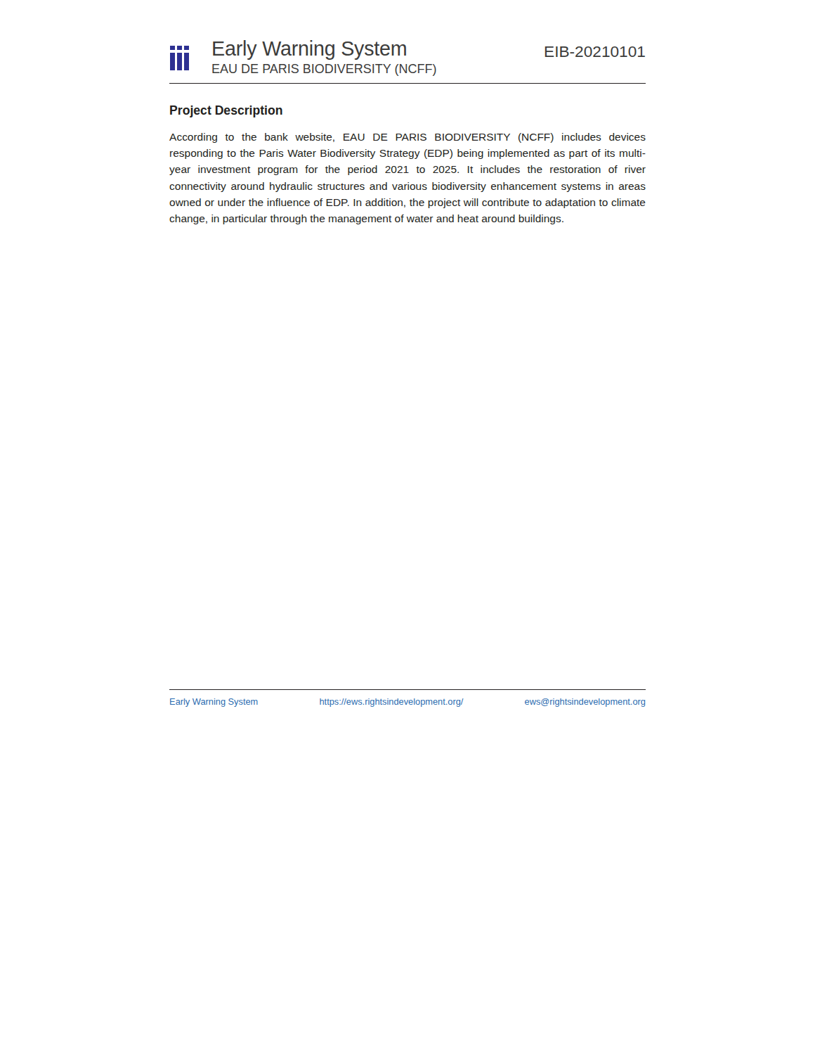Early Warning System EAU DE PARIS BIODIVERSITY (NCFF)
EIB-20210101
Project Description
According to the bank website, EAU DE PARIS BIODIVERSITY (NCFF) includes devices responding to the Paris Water Biodiversity Strategy (EDP) being implemented as part of its multi-year investment program for the period 2021 to 2025. It includes the restoration of river connectivity around hydraulic structures and various biodiversity enhancement systems in areas owned or under the influence of EDP. In addition, the project will contribute to adaptation to climate change, in particular through the management of water and heat around buildings.
Early Warning System https://ews.rightsindevelopment.org/ ews@rightsindevelopment.org